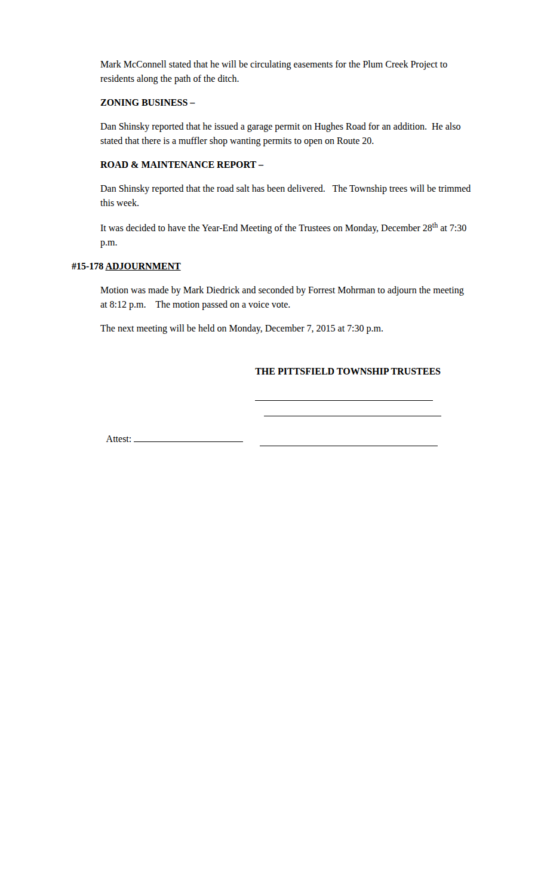Mark McConnell stated that he will be circulating easements for the Plum Creek Project to residents along the path of the ditch.
ZONING BUSINESS –
Dan Shinsky reported that he issued a garage permit on Hughes Road for an addition. He also stated that there is a muffler shop wanting permits to open on Route 20.
ROAD & MAINTENANCE REPORT –
Dan Shinsky reported that the road salt has been delivered. The Township trees will be trimmed this week.
It was decided to have the Year-End Meeting of the Trustees on Monday, December 28th at 7:30 p.m.
#15-178 ADJOURNMENT
Motion was made by Mark Diedrick and seconded by Forrest Mohrman to adjourn the meeting at 8:12 p.m. The motion passed on a voice vote.
The next meeting will be held on Monday, December 7, 2015 at 7:30 p.m.
THE PITTSFIELD TOWNSHIP TRUSTEES
Attest: